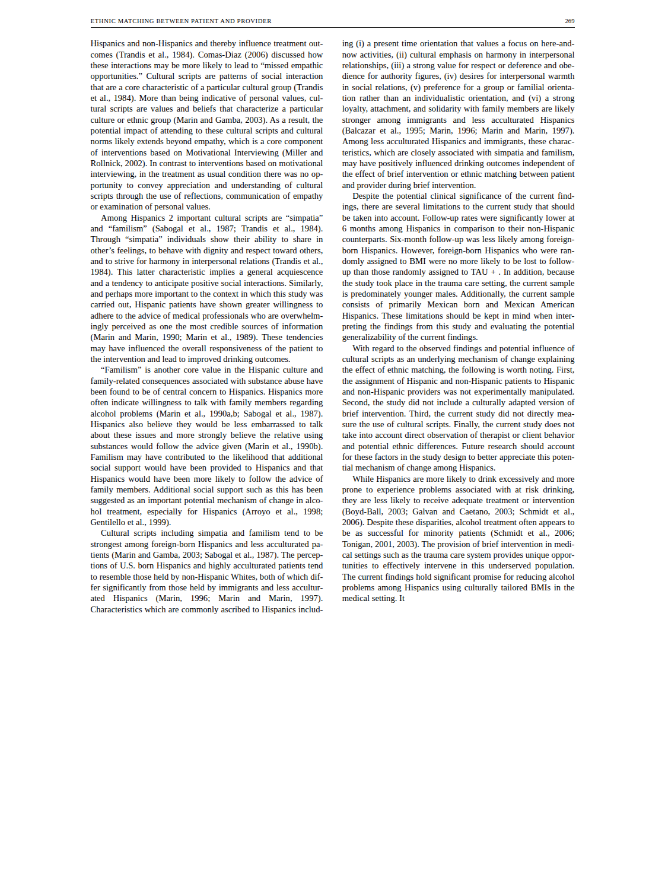Ethnic Matching Between Patient and Provider 269
Hispanics and non-Hispanics and thereby influence treatment outcomes (Trandis et al., 1984). Comas-Diaz (2006) discussed how these interactions may be more likely to lead to “missed empathic opportunities.” Cultural scripts are patterns of social interaction that are a core characteristic of a particular cultural group (Trandis et al., 1984). More than being indicative of personal values, cultural scripts are values and beliefs that characterize a particular culture or ethnic group (Marin and Gamba, 2003). As a result, the potential impact of attending to these cultural scripts and cultural norms likely extends beyond empathy, which is a core component of interventions based on Motivational Interviewing (Miller and Rollnick, 2002). In contrast to interventions based on motivational interviewing, in the treatment as usual condition there was no opportunity to convey appreciation and understanding of cultural scripts through the use of reflections, communication of empathy or examination of personal values.
Among Hispanics 2 important cultural scripts are “simpatia” and “familism” (Sabogal et al., 1987; Trandis et al., 1984). Through “simpatia” individuals show their ability to share in other’s feelings, to behave with dignity and respect toward others, and to strive for harmony in interpersonal relations (Trandis et al., 1984). This latter characteristic implies a general acquiescence and a tendency to anticipate positive social interactions. Similarly, and perhaps more important to the context in which this study was carried out, Hispanic patients have shown greater willingness to adhere to the advice of medical professionals who are overwhelmingly perceived as one the most credible sources of information (Marin and Marin, 1990; Marin et al., 1989). These tendencies may have influenced the overall responsiveness of the patient to the intervention and lead to improved drinking outcomes.
“Familism” is another core value in the Hispanic culture and family-related consequences associated with substance abuse have been found to be of central concern to Hispanics. Hispanics more often indicate willingness to talk with family members regarding alcohol problems (Marin et al., 1990a,b; Sabogal et al., 1987). Hispanics also believe they would be less embarrassed to talk about these issues and more strongly believe the relative using substances would follow the advice given (Marin et al., 1990b). Familism may have contributed to the likelihood that additional social support would have been provided to Hispanics and that Hispanics would have been more likely to follow the advice of family members. Additional social support such as this has been suggested as an important potential mechanism of change in alcohol treatment, especially for Hispanics (Arroyo et al., 1998; Gentilello et al., 1999).
Cultural scripts including simpatia and familism tend to be strongest among foreign-born Hispanics and less acculturated patients (Marin and Gamba, 2003; Sabogal et al., 1987). The perceptions of U.S. born Hispanics and highly acculturated patients tend to resemble those held by non-Hispanic Whites, both of which differ significantly from those held by immigrants and less acculturated Hispanics (Marin, 1996; Marin and Marin, 1997). Characteristics which are commonly ascribed to Hispanics including (i) a present time orientation that values a focus on here-and-now activities, (ii) cultural emphasis on harmony in interpersonal relationships, (iii) a strong value for respect or deference and obedience for authority figures, (iv) desires for interpersonal warmth in social relations, (v) preference for a group or familial orientation rather than an individualistic orientation, and (vi) a strong loyalty, attachment, and solidarity with family members are likely stronger among immigrants and less acculturated Hispanics (Balcazar et al., 1995; Marin, 1996; Marin and Marin, 1997). Among less acculturated Hispanics and immigrants, these characteristics, which are closely associated with simpatia and familism, may have positively influenced drinking outcomes independent of the effect of brief intervention or ethnic matching between patient and provider during brief intervention.
Despite the potential clinical significance of the current findings, there are several limitations to the current study that should be taken into account. Follow-up rates were significantly lower at 6 months among Hispanics in comparison to their non-Hispanic counterparts. Six-month follow-up was less likely among foreign-born Hispanics. However, foreign-born Hispanics who were randomly assigned to BMI were no more likely to be lost to follow-up than those randomly assigned to TAU + . In addition, because the study took place in the trauma care setting, the current sample is predominately younger males. Additionally, the current sample consists of primarily Mexican born and Mexican American Hispanics. These limitations should be kept in mind when interpreting the findings from this study and evaluating the potential generalizability of the current findings.
With regard to the observed findings and potential influence of cultural scripts as an underlying mechanism of change explaining the effect of ethnic matching, the following is worth noting. First, the assignment of Hispanic and non-Hispanic patients to Hispanic and non-Hispanic providers was not experimentally manipulated. Second, the study did not include a culturally adapted version of brief intervention. Third, the current study did not directly measure the use of cultural scripts. Finally, the current study does not take into account direct observation of therapist or client behavior and potential ethnic differences. Future research should account for these factors in the study design to better appreciate this potential mechanism of change among Hispanics.
While Hispanics are more likely to drink excessively and more prone to experience problems associated with at risk drinking, they are less likely to receive adequate treatment or intervention (Boyd-Ball, 2003; Galvan and Caetano, 2003; Schmidt et al., 2006). Despite these disparities, alcohol treatment often appears to be as successful for minority patients (Schmidt et al., 2006; Tonigan, 2001, 2003). The provision of brief intervention in medical settings such as the trauma care system provides unique opportunities to effectively intervene in this underserved population. The current findings hold significant promise for reducing alcohol problems among Hispanics using culturally tailored BMIs in the medical setting. It